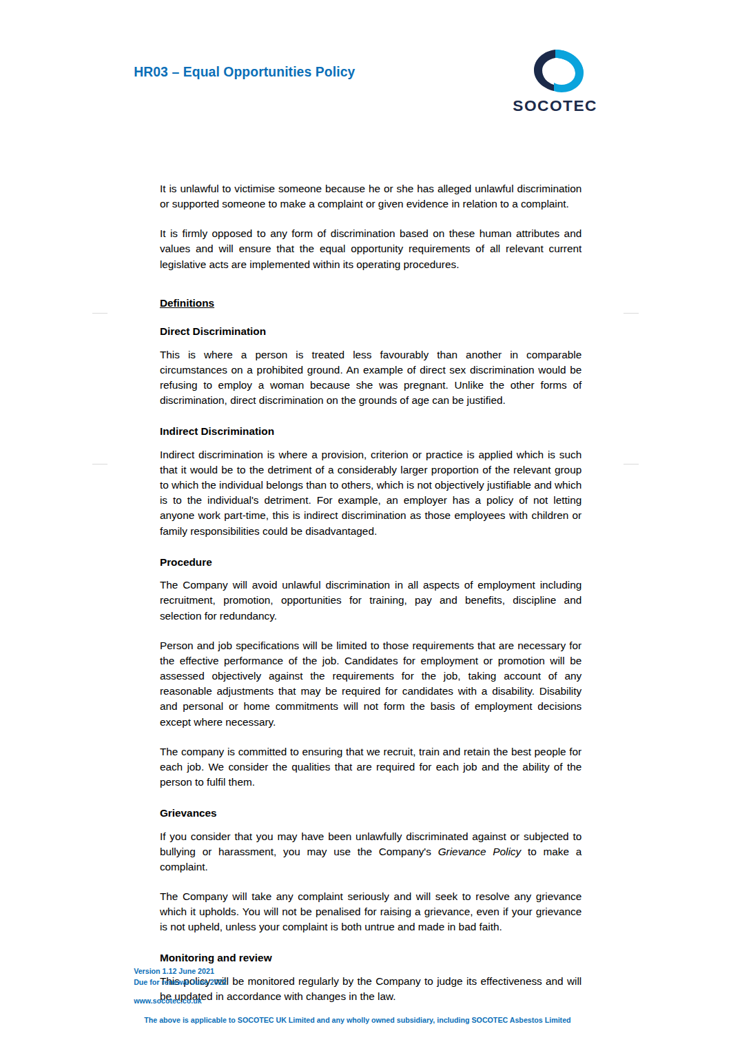HR03 – Equal Opportunities Policy
SOCOTEC
It is unlawful to victimise someone because he or she has alleged unlawful discrimination or supported someone to make a complaint or given evidence in relation to a complaint.
It is firmly opposed to any form of discrimination based on these human attributes and values and will ensure that the equal opportunity requirements of all relevant current legislative acts are implemented within its operating procedures.
Definitions
Direct Discrimination
This is where a person is treated less favourably than another in comparable circumstances on a prohibited ground. An example of direct sex discrimination would be refusing to employ a woman because she was pregnant. Unlike the other forms of discrimination, direct discrimination on the grounds of age can be justified.
Indirect Discrimination
Indirect discrimination is where a provision, criterion or practice is applied which is such that it would be to the detriment of a considerably larger proportion of the relevant group to which the individual belongs than to others, which is not objectively justifiable and which is to the individual's detriment. For example, an employer has a policy of not letting anyone work part-time, this is indirect discrimination as those employees with children or family responsibilities could be disadvantaged.
Procedure
The Company will avoid unlawful discrimination in all aspects of employment including recruitment, promotion, opportunities for training, pay and benefits, discipline and selection for redundancy.
Person and job specifications will be limited to those requirements that are necessary for the effective performance of the job. Candidates for employment or promotion will be assessed objectively against the requirements for the job, taking account of any reasonable adjustments that may be required for candidates with a disability. Disability and personal or home commitments will not form the basis of employment decisions except where necessary.
The company is committed to ensuring that we recruit, train and retain the best people for each job. We consider the qualities that are required for each job and the ability of the person to fulfil them.
Grievances
If you consider that you may have been unlawfully discriminated against or subjected to bullying or harassment, you may use the Company's Grievance Policy to make a complaint.
The Company will take any complaint seriously and will seek to resolve any grievance which it upholds. You will not be penalised for raising a grievance, even if your grievance is not upheld, unless your complaint is both untrue and made in bad faith.
Monitoring and review
This policy will be monitored regularly by the Company to judge its effectiveness and will be updated in accordance with changes in the law.
Version 1.12 June 2021
Due for renewal June 2022
www.socotec.co.uk
The above is applicable to SOCOTEC UK Limited and any wholly owned subsidiary, including SOCOTEC Asbestos Limited